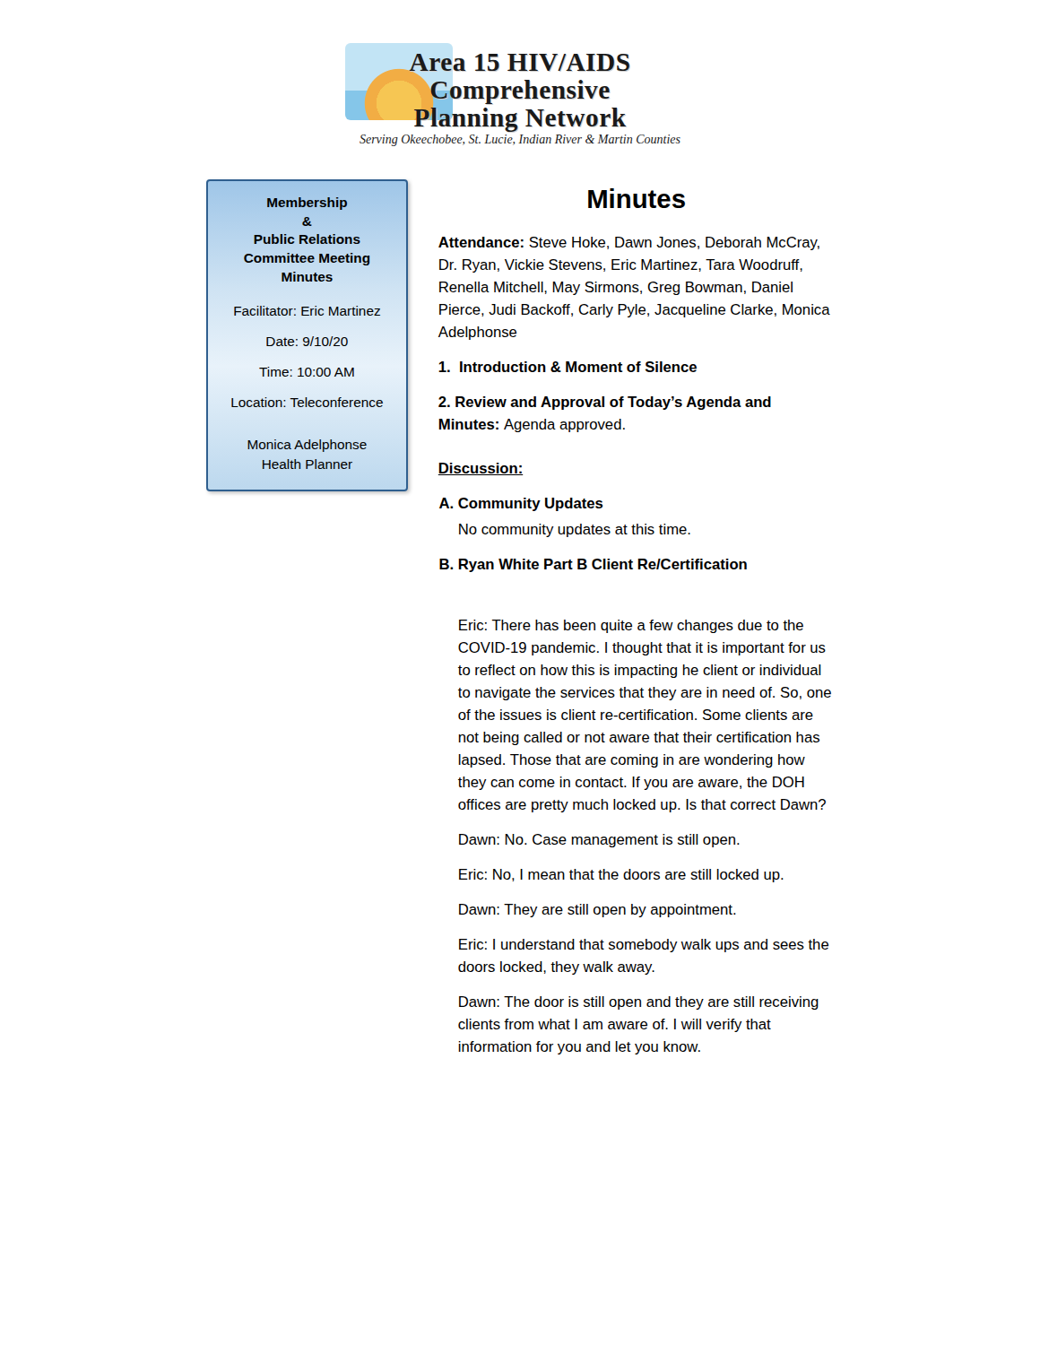Area 15 HIV/AIDS
Comprehensive
Planning Network
Serving Okeechobee, St. Lucie, Indian River & Martin Counties
Membership
&
Public Relations
Committee Meeting
Minutes
Facilitator: Eric Martinez
Date: 9/10/20
Time: 10:00 AM
Location: Teleconference
Monica Adelphonse
Health Planner
Minutes
Attendance: Steve Hoke, Dawn Jones, Deborah McCray, Dr. Ryan, Vickie Stevens, Eric Martinez, Tara Woodruff, Renella Mitchell, May Sirmons, Greg Bowman, Daniel Pierce, Judi Backoff, Carly Pyle, Jacqueline Clarke, Monica Adelphonse
1. Introduction & Moment of Silence
2. Review and Approval of Today’s Agenda and Minutes: Agenda approved.
Discussion:
Community Updates
No community updates at this time.
Ryan White Part B Client Re/Certification
Eric: There has been quite a few changes due to the COVID-19 pandemic. I thought that it is important for us to reflect on how this is impacting he client or individual to navigate the services that they are in need of. So, one of the issues is client re-certification. Some clients are not being called or not aware that their certification has lapsed. Those that are coming in are wondering how they can come in contact. If you are aware, the DOH offices are pretty much locked up. Is that correct Dawn?
Dawn: No. Case management is still open.
Eric: No, I mean that the doors are still locked up.
Dawn: They are still open by appointment.
Eric: I understand that somebody walk ups and sees the doors locked, they walk away.
Dawn: The door is still open and they are still receiving clients from what I am aware of. I will verify that information for you and let you know.